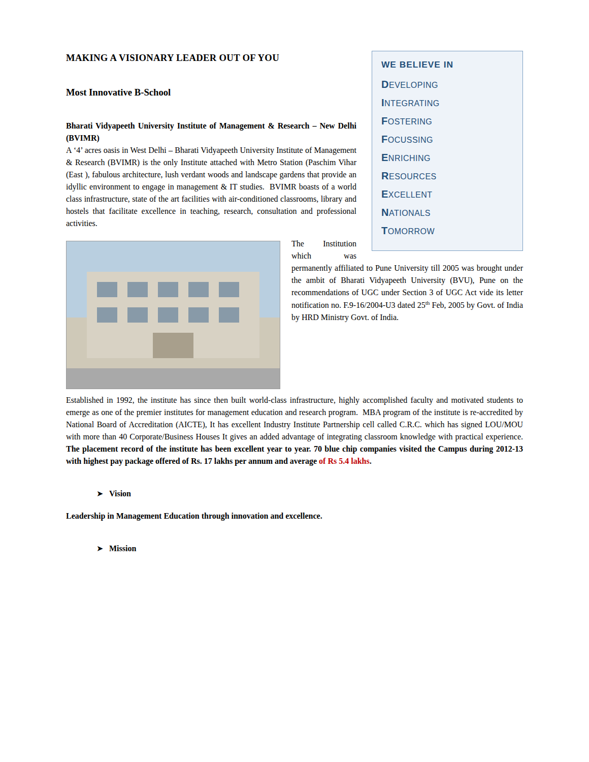WE BELIEVE IN
DEVELOPING
INTEGRATING
FOSTERING
FOCUSSING
ENRICHING
RESOURCES
EXCELLENT
NATIONALS
TOMORROW
Making a Visionary Leader Out of You
Most Innovative B-School
Bharati Vidyapeeth University Institute of Management & Research – New Delhi (BVIMR)
A ‘4’ acres oasis in West Delhi – Bharati Vidyapeeth University Institute of Management & Research (BVIMR) is the only Institute attached with Metro Station (Paschim Vihar (East ), fabulous architecture, lush verdant woods and landscape gardens that provide an idyllic environment to engage in management & IT studies. BVIMR boasts of a world class infrastructure, state of the art facilities with air-conditioned classrooms, library and hostels that facilitate excellence in teaching, research, consultation and professional activities.
The Institution which was permanently affiliated to Pune University till 2005 was brought under the ambit of Bharati Vidyapeeth University (BVU), Pune on the recommendations of UGC under Section 3 of UGC Act vide its letter notification no. F.9-16/2004-U3 dated 25th Feb, 2005 by Govt. of India by HRD Ministry Govt. of India.
Established in 1992, the institute has since then built world-class infrastructure, highly accomplished faculty and motivated students to emerge as one of the premier institutes for management education and research program. MBA program of the institute is re-accredited by National Board of Accreditation (AICTE), It has excellent Industry Institute Partnership cell called C.R.C. which has signed LOU/MOU with more than 40 Corporate/Business Houses It gives an added advantage of integrating classroom knowledge with practical experience. The placement record of the institute has been excellent year to year. 70 blue chip companies visited the Campus during 2012-13 with highest pay package offered of Rs. 17 lakhs per annum and average of Rs 5.4 lakhs.
Vision
Leadership in Management Education through innovation and excellence.
Mission